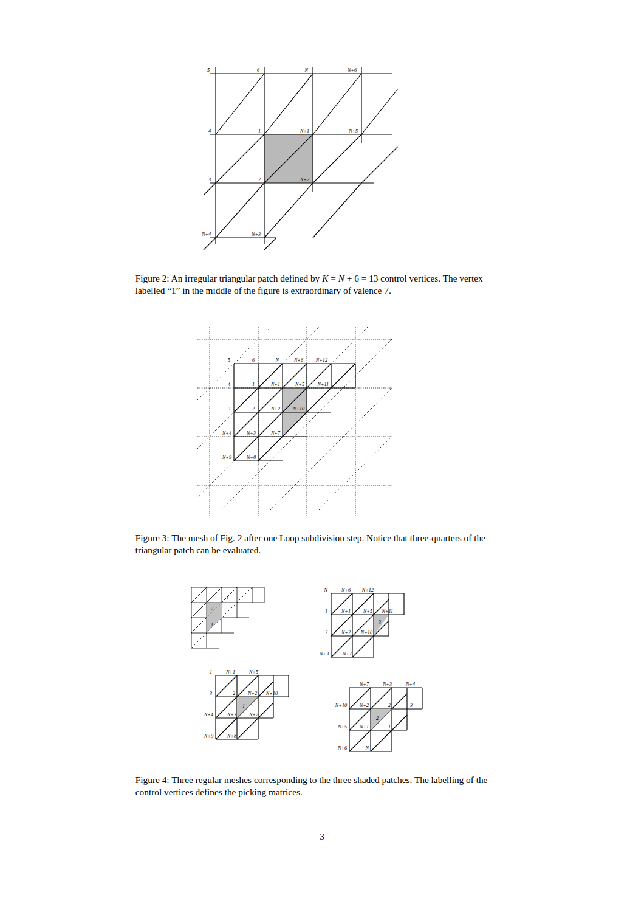5 6 N N+6 4 1 N+1 N+5 3 2 N+2 N+4 N+3
Figure 2: An irregular triangular patch defined by K = N + 6 = 13 control vertices. The vertex labelled “1” in the middle of the figure is extraordinary of valence 7.
5 6 N N+6 N+12 4 1 N+1 N+5 N+11 3 2 N+2 N+10 N+4 N+3 N+7 N+9 N+8
Figure 3: The mesh of Fig. 2 after one Loop subdivision step. Notice that three-quarters of the triangular patch can be evaluated.
2 3 1 N N+6 N+12 1 N+1 N+5 N+11 2 N+2 N+10 N+3 N+7 3 1 N+1 N+5 3 2 N+2 N+10 N+4 N+3 N+7 N+9 N+8 1 N+7 N+3 N+4 N+10 N+2 2 3 N+5 N+1 1 N+6 N 2
Figure 4: Three regular meshes corresponding to the three shaded patches. The labelling of the control vertices defines the picking matrices.
3